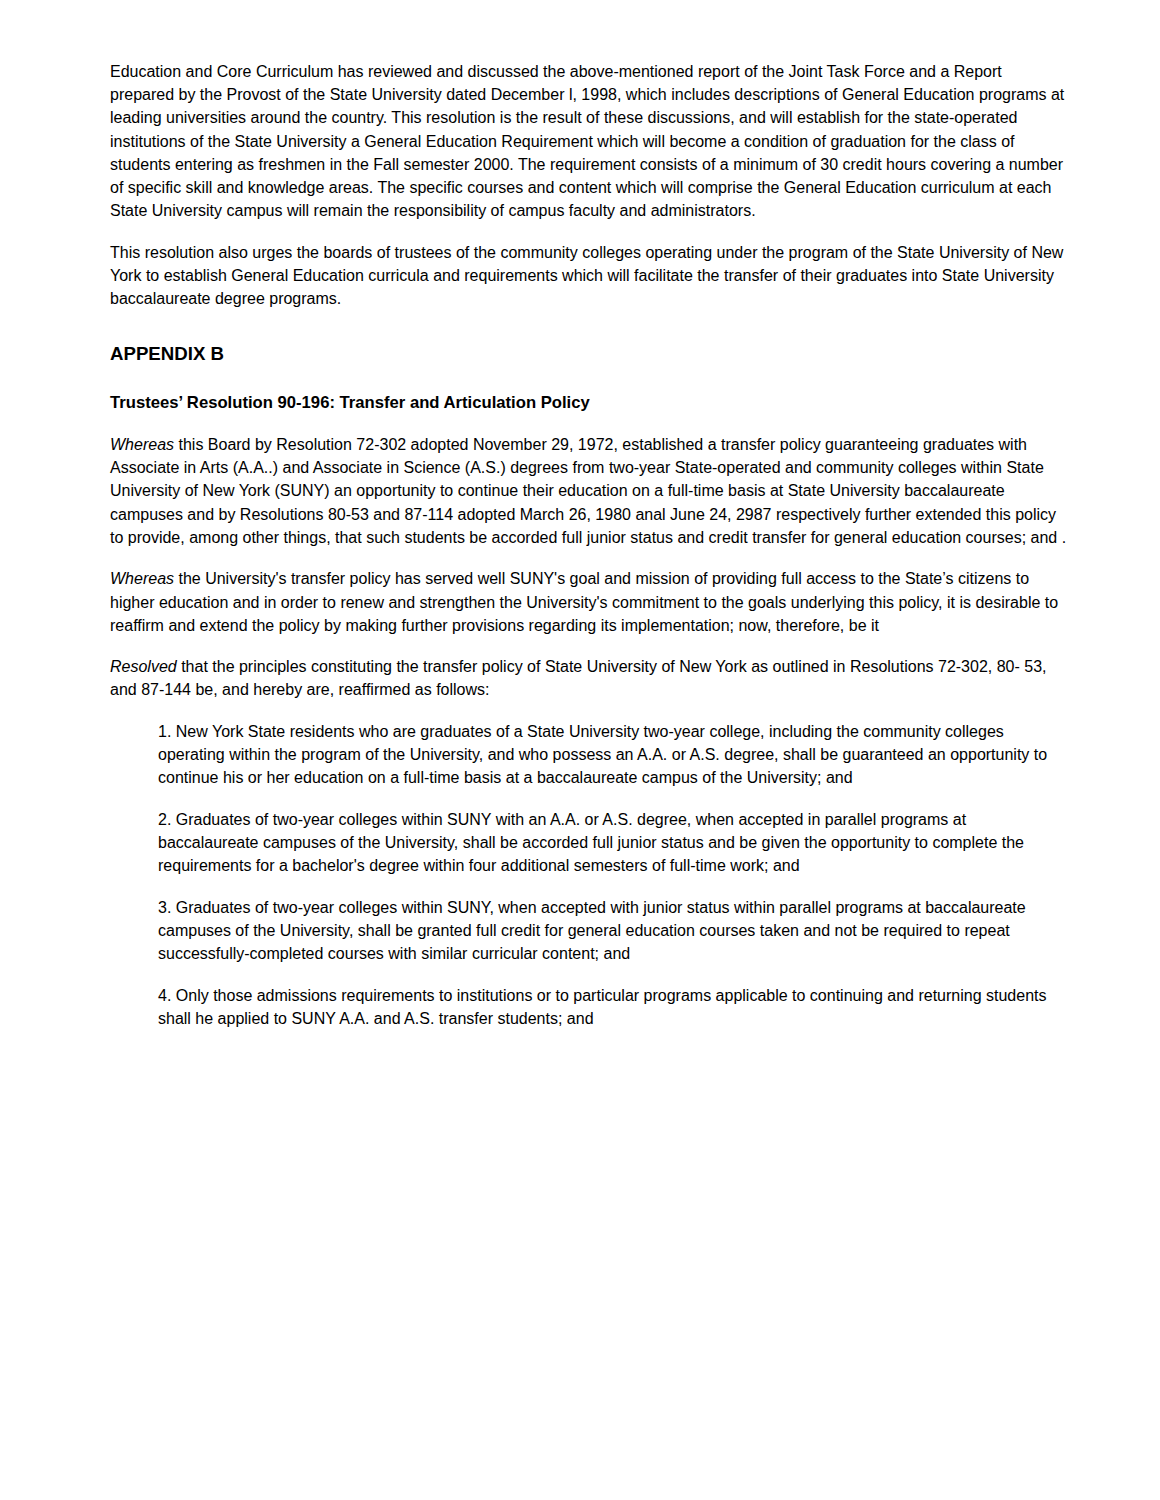Education and Core Curriculum has reviewed and discussed the above-mentioned report of the Joint Task Force and a Report prepared by the Provost of the State University dated December l, 1998, which includes descriptions of General Education programs at leading universities around the country. This resolution is the result of these discussions, and will establish for the state-operated institutions of the State University a General Education Requirement which will become a condition of graduation for the class of students entering as freshmen in the Fall semester 2000. The requirement consists of a minimum of 30 credit hours covering a number of specific skill and knowledge areas. The specific courses and content which will comprise the General Education curriculum at each State University campus will remain the responsibility of campus faculty and administrators.
This resolution also urges the boards of trustees of the community colleges operating under the program of the State University of New York to establish General Education curricula and requirements which will facilitate the transfer of their graduates into State University baccalaureate degree programs.
APPENDIX B
Trustees’ Resolution 90-196: Transfer and Articulation Policy
Whereas this Board by Resolution 72-302 adopted November 29, 1972, established a transfer policy guaranteeing graduates with Associate in Arts (A.A..) and Associate in Science (A.S.) degrees from two-year State-operated and community colleges within State University of New York (SUNY) an opportunity to continue their education on a full-time basis at State University baccalaureate campuses and by Resolutions 80-53 and 87-114 adopted March 26, 1980 anal June 24, 2987 respectively further extended this policy to provide, among other things, that such students be accorded full junior status and credit transfer for general education courses; and .
Whereas the University's transfer policy has served well SUNY's goal and mission of providing full access to the State’s citizens to higher education and in order to renew and strengthen the University's commitment to the goals underlying this policy, it is desirable to reaffirm and extend the policy by making further provisions regarding its implementation; now, therefore, be it
Resolved that the principles constituting the transfer policy of State University of New York as outlined in Resolutions 72-302, 80- 53, and 87-144 be, and hereby are, reaffirmed as follows:
1. New York State residents who are graduates of a State University two-year college, including the community colleges operating within the program of the University, and who possess an A.A. or A.S. degree, shall be guaranteed an opportunity to continue his or her education on a full-time basis at a baccalaureate campus of the University; and
2. Graduates of two-year colleges within SUNY with an A.A. or A.S. degree, when accepted in parallel programs at baccalaureate campuses of the University, shall be accorded full junior status and be given the opportunity to complete the requirements for a bachelor's degree within four additional semesters of full-time work; and
3. Graduates of two-year colleges within SUNY, when accepted with junior status within parallel programs at baccalaureate campuses of the University, shall be granted full credit for general education courses taken and not be required to repeat successfully-completed courses with similar curricular content; and
4. Only those admissions requirements to institutions or to particular programs applicable to continuing and returning students shall he applied to SUNY A.A. and A.S. transfer students; and